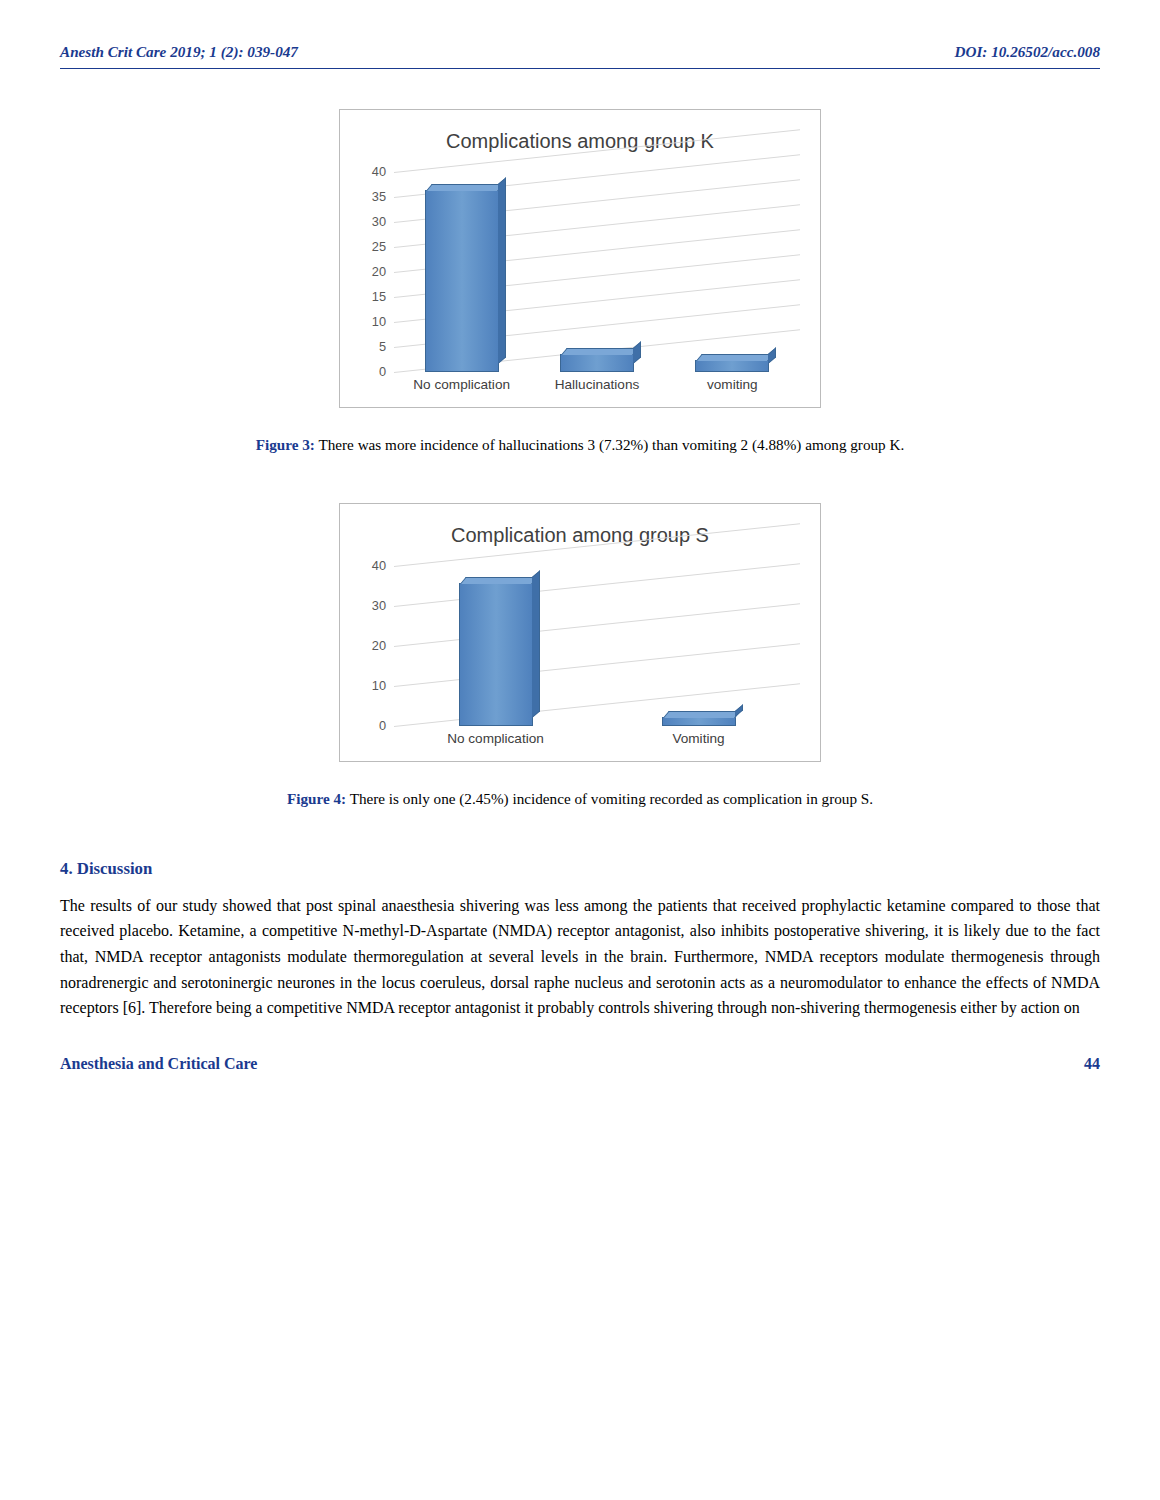Anesth Crit Care 2019; 1 (2): 039-047 DOI: 10.26502/acc.008
Complications among group K
40 35 30 25 20 15 10 5 0
No complication Hallucinations vomiting
Figure 3: There was more incidence of hallucinations 3 (7.32%) than vomiting 2 (4.88%) among group K.
Complication among group S
40 30 20 10 0
No complication Vomiting
Figure 4: There is only one (2.45%) incidence of vomiting recorded as complication in group S.
4. Discussion
The results of our study showed that post spinal anaesthesia shivering was less among the patients that received prophylactic ketamine compared to those that received placebo. Ketamine, a competitive N-methyl-D-Aspartate (NMDA) receptor antagonist, also inhibits postoperative shivering, it is likely due to the fact that, NMDA receptor antagonists modulate thermoregulation at several levels in the brain. Furthermore, NMDA receptors modulate thermogenesis through noradrenergic and serotoninergic neurones in the locus coeruleus, dorsal raphe nucleus and serotonin acts as a neuromodulator to enhance the effects of NMDA receptors [6]. Therefore being a competitive NMDA receptor antagonist it probably controls shivering through non-shivering thermogenesis either by action on
Anesthesia and Critical Care 44